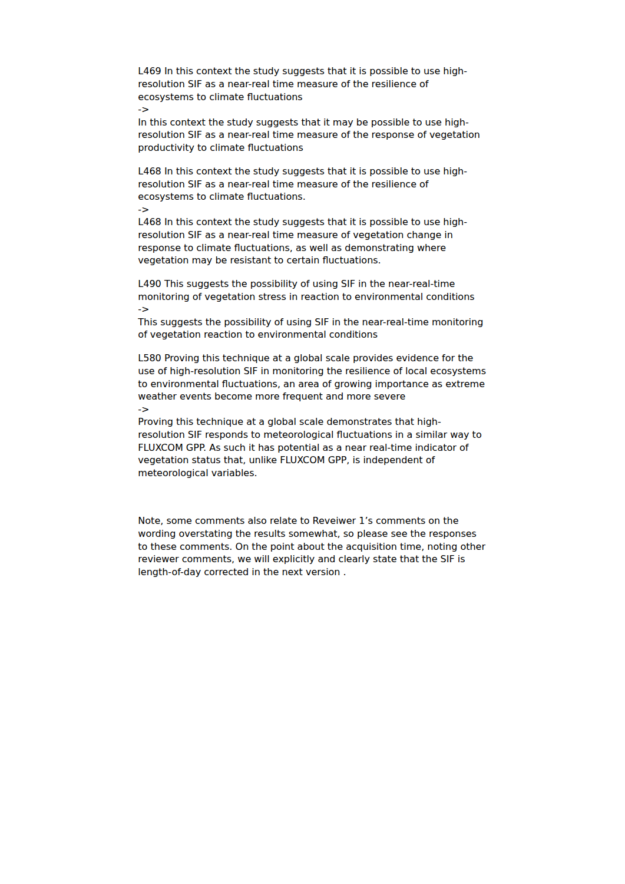L469 In this context the study suggests that it is possible to use high-resolution SIF as a near-real time measure of the resilience of ecosystems to climate fluctuations
->
In this context the study suggests that it may be possible to use high-resolution SIF as a near-real time measure of the response of vegetation productivity to climate fluctuations
L468 In this context the study suggests that it is possible to use high-resolution SIF as a near-real time measure of the resilience of ecosystems to climate fluctuations.
->
L468 In this context the study suggests that it is possible to use high-resolution SIF as a near-real time measure of vegetation change in response to climate fluctuations, as well as demonstrating where vegetation may be resistant to certain fluctuations.
L490 This suggests the possibility of using SIF in the near-real-time monitoring of vegetation stress in reaction to environmental conditions
->
This suggests the possibility of using SIF in the near-real-time monitoring of vegetation reaction to environmental conditions
L580 Proving this technique at a global scale provides evidence for the use of high-resolution SIF in monitoring the resilience of local ecosystems to environmental fluctuations, an area of growing importance as extreme weather events become more frequent and more severe
->
Proving this technique at a global scale demonstrates that high-resolution SIF responds to meteorological fluctuations in a similar way to FLUXCOM GPP. As such it has potential as a near real-time indicator of vegetation status that, unlike FLUXCOM GPP, is independent of meteorological variables.
Note, some comments also relate to Reveiwer 1’s comments on the wording overstating the results somewhat, so please see the responses to these comments. On the point about the acquisition time, noting other reviewer comments, we will explicitly and clearly state that the SIF is length-of-day corrected in the next version .